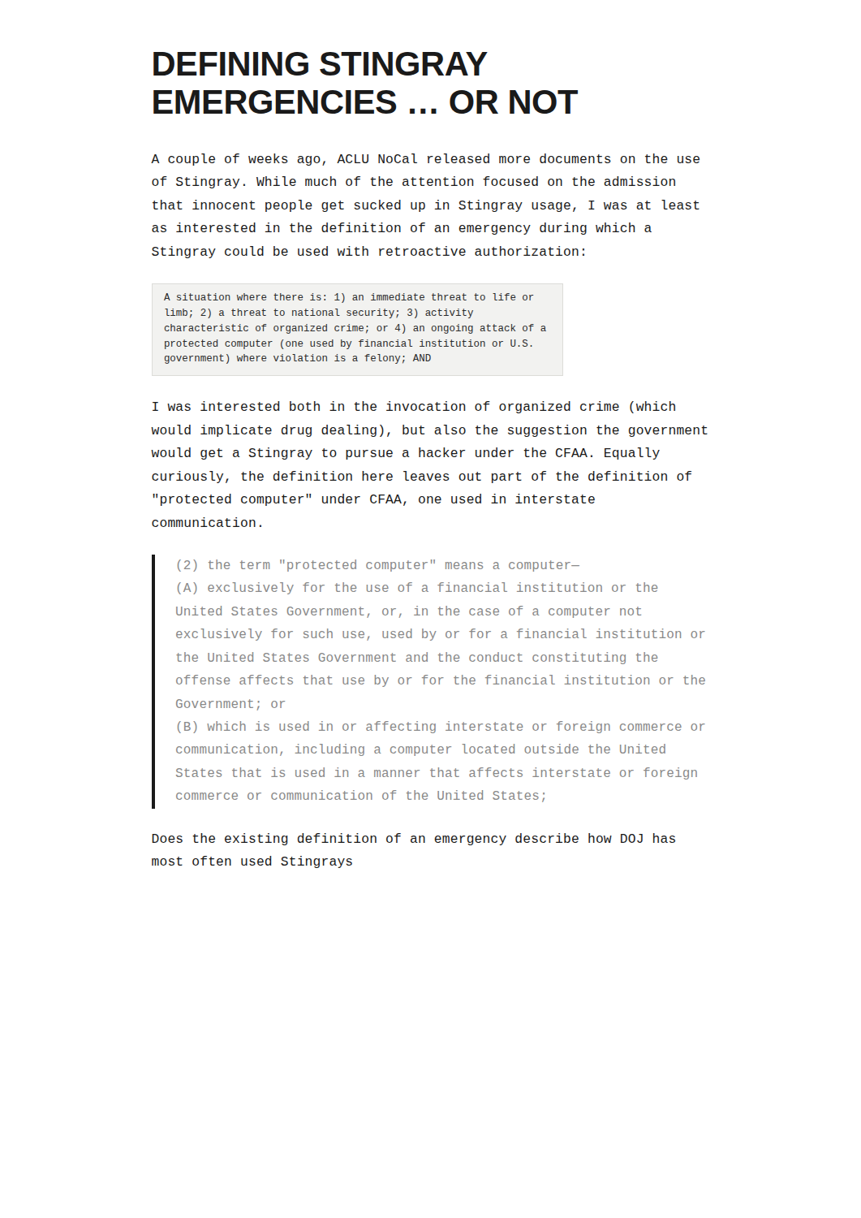Defining Stingray Emergencies … Or Not
A couple of weeks ago, ACLU NoCal released more documents on the use of Stingray. While much of the attention focused on the admission that innocent people get sucked up in Stingray usage, I was at least as interested in the definition of an emergency during which a Stingray could be used with retroactive authorization:
A situation where there is: 1) an immediate threat to life or limb; 2) a threat to national security; 3) activity characteristic of organized crime; or 4) an ongoing attack of a protected computer (one used by financial institution or U.S. government) where violation is a felony; AND
I was interested both in the invocation of organized crime (which would implicate drug dealing), but also the suggestion the government would get a Stingray to pursue a hacker under the CFAA. Equally curiously, the definition here leaves out part of the definition of "protected computer" under CFAA, one used in interstate communication.
(2) the term "protected computer" means a computer—
(A) exclusively for the use of a financial institution or the United States Government, or, in the case of a computer not exclusively for such use, used by or for a financial institution or the United States Government and the conduct constituting the offense affects that use by or for the financial institution or the Government; or
(B) which is used in or affecting interstate or foreign commerce or communication, including a computer located outside the United States that is used in a manner that affects interstate or foreign commerce or communication of the United States;
Does the existing definition of an emergency describe how DOJ has most often used Stingrays